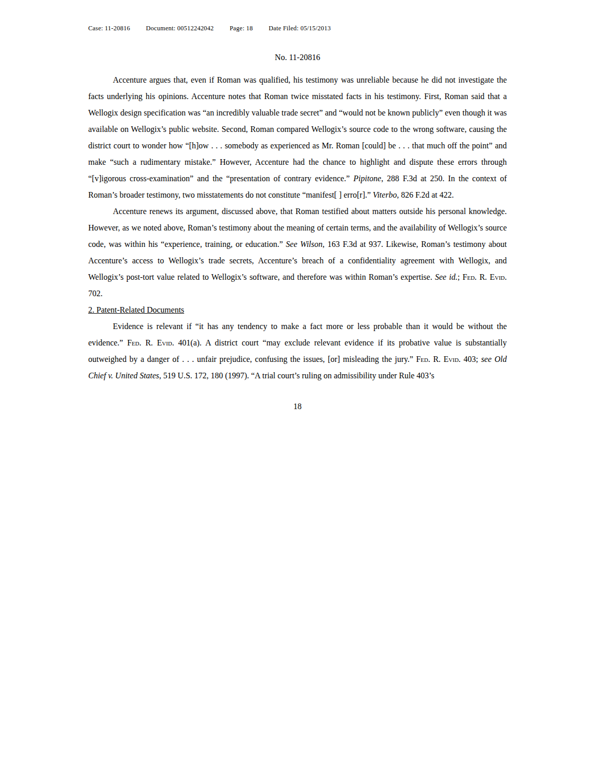Case: 11-20816 Document: 00512242042 Page: 18 Date Filed: 05/15/2013
No. 11-20816
Accenture argues that, even if Roman was qualified, his testimony was unreliable because he did not investigate the facts underlying his opinions. Accenture notes that Roman twice misstated facts in his testimony. First, Roman said that a Wellogix design specification was “an incredibly valuable trade secret” and “would not be known publicly” even though it was available on Wellogix’s public website. Second, Roman compared Wellogix’s source code to the wrong software, causing the district court to wonder how “[h]ow . . . somebody as experienced as Mr. Roman [could] be . . . that much off the point” and make “such a rudimentary mistake.” However, Accenture had the chance to highlight and dispute these errors through “[v]igorous cross-examination” and the “presentation of contrary evidence.” Pipitone, 288 F.3d at 250. In the context of Roman’s broader testimony, two misstatements do not constitute “manifest[ ] erro[r].” Viterbo, 826 F.2d at 422.
Accenture renews its argument, discussed above, that Roman testified about matters outside his personal knowledge. However, as we noted above, Roman’s testimony about the meaning of certain terms, and the availability of Wellogix’s source code, was within his “experience, training, or education.” See Wilson, 163 F.3d at 937. Likewise, Roman’s testimony about Accenture’s access to Wellogix’s trade secrets, Accenture’s breach of a confidentiality agreement with Wellogix, and Wellogix’s post-tort value related to Wellogix’s software, and therefore was within Roman’s expertise. See id.; Fed. R. Evid. 702.
2. Patent-Related Documents
Evidence is relevant if “it has any tendency to make a fact more or less probable than it would be without the evidence.” Fed. R. Evid. 401(a). A district court “may exclude relevant evidence if its probative value is substantially outweighed by a danger of . . . unfair prejudice, confusing the issues, [or] misleading the jury.” Fed. R. Evid. 403; see Old Chief v. United States, 519 U.S. 172, 180 (1997). “A trial court’s ruling on admissibility under Rule 403’s
18